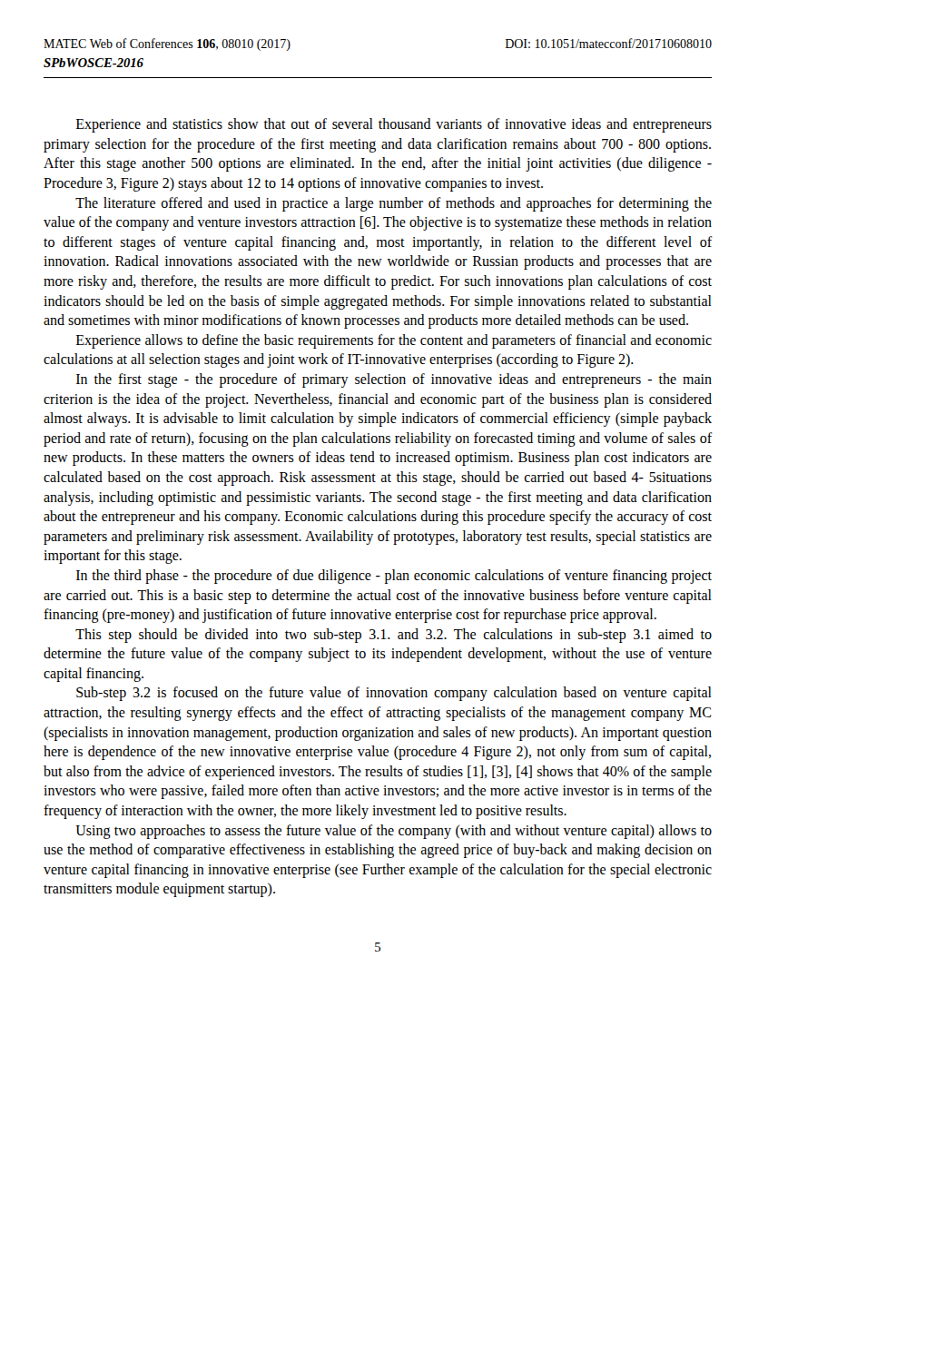MATEC Web of Conferences 106, 08010 (2017)
DOI: 10.1051/matecconf/201710608010
SPbWOSCE-2016
Experience and statistics show that out of several thousand variants of innovative ideas and entrepreneurs primary selection for the procedure of the first meeting and data clarification remains about 700 - 800 options. After this stage another 500 options are eliminated. In the end, after the initial joint activities (due diligence - Procedure 3, Figure 2) stays about 12 to 14 options of innovative companies to invest.
The literature offered and used in practice a large number of methods and approaches for determining the value of the company and venture investors attraction [6]. The objective is to systematize these methods in relation to different stages of venture capital financing and, most importantly, in relation to the different level of innovation. Radical innovations associated with the new worldwide or Russian products and processes that are more risky and, therefore, the results are more difficult to predict. For such innovations plan calculations of cost indicators should be led on the basis of simple aggregated methods. For simple innovations related to substantial and sometimes with minor modifications of known processes and products more detailed methods can be used.
Experience allows to define the basic requirements for the content and parameters of financial and economic calculations at all selection stages and joint work of IT-innovative enterprises (according to Figure 2).
In the first stage - the procedure of primary selection of innovative ideas and entrepreneurs - the main criterion is the idea of the project. Nevertheless, financial and economic part of the business plan is considered almost always. It is advisable to limit calculation by simple indicators of commercial efficiency (simple payback period and rate of return), focusing on the plan calculations reliability on forecasted timing and volume of sales of new products. In these matters the owners of ideas tend to increased optimism. Business plan cost indicators are calculated based on the cost approach. Risk assessment at this stage, should be carried out based 4- 5situations analysis, including optimistic and pessimistic variants. The second stage - the first meeting and data clarification about the entrepreneur and his company. Economic calculations during this procedure specify the accuracy of cost parameters and preliminary risk assessment. Availability of prototypes, laboratory test results, special statistics are important for this stage.
In the third phase - the procedure of due diligence - plan economic calculations of venture financing project are carried out. This is a basic step to determine the actual cost of the innovative business before venture capital financing (pre-money) and justification of future innovative enterprise cost for repurchase price approval.
This step should be divided into two sub-step 3.1. and 3.2. The calculations in sub-step 3.1 aimed to determine the future value of the company subject to its independent development, without the use of venture capital financing.
Sub-step 3.2 is focused on the future value of innovation company calculation based on venture capital attraction, the resulting synergy effects and the effect of attracting specialists of the management company MC (specialists in innovation management, production organization and sales of new products). An important question here is dependence of the new innovative enterprise value (procedure 4 Figure 2), not only from sum of capital, but also from the advice of experienced investors. The results of studies [1], [3], [4] shows that 40% of the sample investors who were passive, failed more often than active investors; and the more active investor is in terms of the frequency of interaction with the owner, the more likely investment led to positive results.
Using two approaches to assess the future value of the company (with and without venture capital) allows to use the method of comparative effectiveness in establishing the agreed price of buy-back and making decision on venture capital financing in innovative enterprise (see Further example of the calculation for the special electronic transmitters module equipment startup).
5